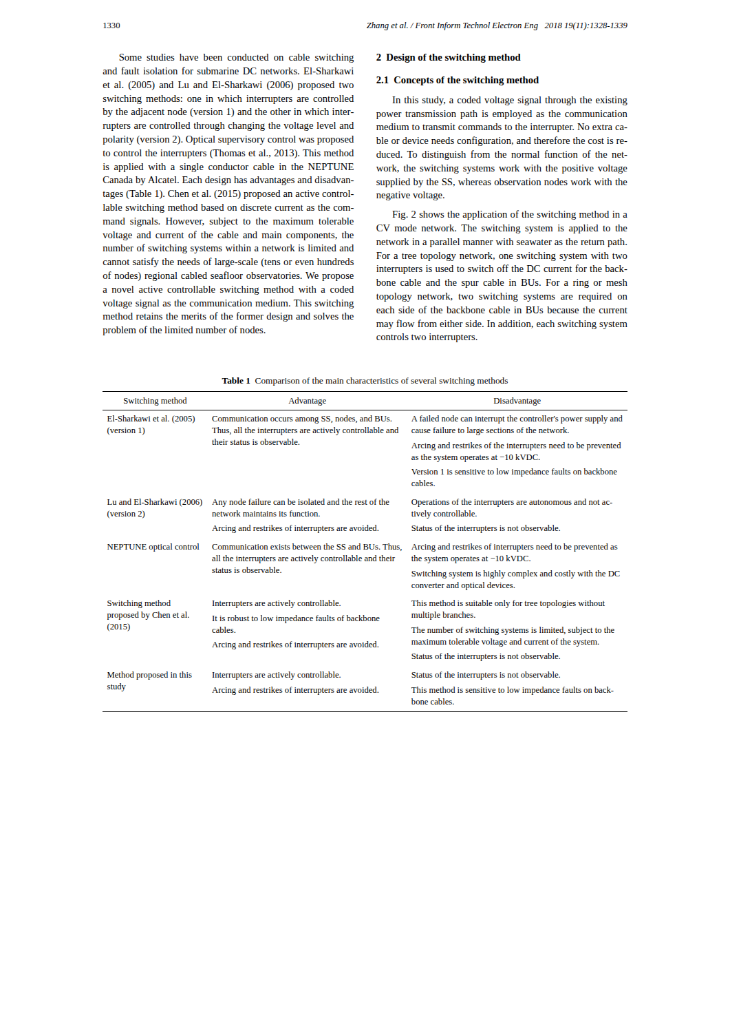1330 Zhang et al. / Front Inform Technol Electron Eng 2018 19(11):1328-1339
Some studies have been conducted on cable switching and fault isolation for submarine DC networks. El-Sharkawi et al. (2005) and Lu and El-Sharkawi (2006) proposed two switching methods: one in which interrupters are controlled by the adjacent node (version 1) and the other in which interrupters are controlled through changing the voltage level and polarity (version 2). Optical supervisory control was proposed to control the interrupters (Thomas et al., 2013). This method is applied with a single conductor cable in the NEPTUNE Canada by Alcatel. Each design has advantages and disadvantages (Table 1). Chen et al. (2015) proposed an active controllable switching method based on discrete current as the command signals. However, subject to the maximum tolerable voltage and current of the cable and main components, the number of switching systems within a network is limited and cannot satisfy the needs of large-scale (tens or even hundreds of nodes) regional cabled seafloor observatories. We propose a novel active controllable switching method with a coded voltage signal as the communication medium. This switching method retains the merits of the former design and solves the problem of the limited number of nodes.
2 Design of the switching method
2.1 Concepts of the switching method
In this study, a coded voltage signal through the existing power transmission path is employed as the communication medium to transmit commands to the interrupter. No extra cable or device needs configuration, and therefore the cost is reduced. To distinguish from the normal function of the network, the switching systems work with the positive voltage supplied by the SS, whereas observation nodes work with the negative voltage.
Fig. 2 shows the application of the switching method in a CV mode network. The switching system is applied to the network in a parallel manner with seawater as the return path. For a tree topology network, one switching system with two interrupters is used to switch off the DC current for the backbone cable and the spur cable in BUs. For a ring or mesh topology network, two switching systems are required on each side of the backbone cable in BUs because the current may flow from either side. In addition, each switching system controls two interrupters.
Table 1 Comparison of the main characteristics of several switching methods
| Switching method | Advantage | Disadvantage |
| --- | --- | --- |
| El-Sharkawi et al. (2005) (version 1) | Communication occurs among SS, nodes, and BUs. Thus, all the interrupters are actively controllable and their status is observable. | A failed node can interrupt the controller's power supply and cause failure to large sections of the network. Arcing and restrikes of the interrupters need to be prevented as the system operates at −10 kVDC. Version 1 is sensitive to low impedance faults on backbone cables. |
| Lu and El-Sharkawi (2006) (version 2) | Any node failure can be isolated and the rest of the network maintains its function. Arcing and restrikes of interrupters are avoided. | Operations of the interrupters are autonomous and not actively controllable. Status of the interrupters is not observable. |
| NEPTUNE optical control | Communication exists between the SS and BUs. Thus, all the interrupters are actively controllable and their status is observable. | Arcing and restrikes of interrupters need to be prevented as the system operates at −10 kVDC. Switching system is highly complex and costly with the DC converter and optical devices. |
| Switching method proposed by Chen et al. (2015) | Interrupters are actively controllable. It is robust to low impedance faults of backbone cables. Arcing and restrikes of interrupters are avoided. | This method is suitable only for tree topologies without multiple branches. The number of switching systems is limited, subject to the maximum tolerable voltage and current of the system. Status of the interrupters is not observable. |
| Method proposed in this study | Interrupters are actively controllable. Arcing and restrikes of interrupters are avoided. | Status of the interrupters is not observable. This method is sensitive to low impedance faults on backbone cables. |